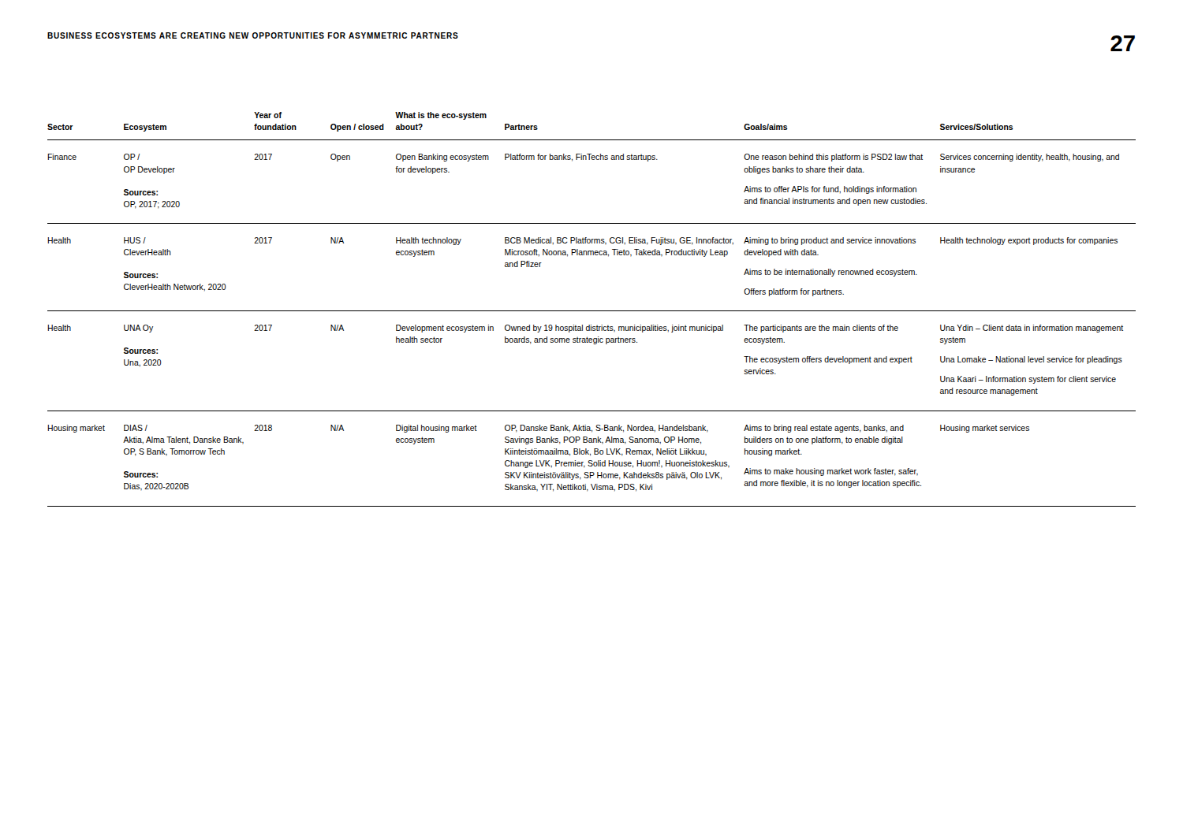Business ecosystems are creating new opportunities for asymmetric partners
27
| Sector | Ecosystem | Year of foundation | Open / closed | What is the eco‑system about? | Partners | Goals/aims | Services/Solutions |
| --- | --- | --- | --- | --- | --- | --- | --- |
| Finance | OP / OP Developer Sources: OP, 2017; 2020 | 2017 | Open | Open Banking ecosystem for developers. | Platform for banks, FinTechs and startups. | One reason behind this platform is PSD2 law that obliges banks to share their data. Aims to offer APIs for fund, holdings information and financial instruments and open new custodies. | Services concerning identity, health, housing, and insurance |
| Health | HUS / CleverHealth Sources: CleverHealth Network, 2020 | 2017 | N/A | Health technology ecosystem | BCB Medical, BC Platforms, CGI, Elisa, Fujitsu, GE, Innofactor, Microsoft, Noona, Planmeca, Tieto, Takeda, Productivity Leap and Pfizer | Aiming to bring product and service innovations developed with data. Aims to be internationally renowned ecosystem. Offers platform for partners. | Health technology export products for companies |
| Health | UNA Oy Sources: Una, 2020 | 2017 | N/A | Development ecosystem in health sector | Owned by 19 hospital districts, municipalities, joint municipal boards, and some strategic partners. | The participants are the main clients of the ecosystem. The ecosystem offers development and expert services. | Una Ydin – Client data in information management system Una Lomake – National level service for pleadings Una Kaari – Information system for client service and resource management |
| Housing market | DIAS / Aktia, Alma Talent, Danske Bank, OP, S Bank, Tomorrow Tech Sources: Dias, 2020-2020B | 2018 | N/A | Digital housing market ecosystem | OP, Danske Bank, Aktia, S-Bank, Nordea, Handelsbank, Savings Banks, POP Bank, Alma, Sanoma, OP Home, Kiinteistömaailma, Blok, Bo LVK, Remax, Neliöt Liikkuu, Change LVK, Premier, Solid House, Huom!, Huoneistokeskus, SKV Kiinteistövälitys, SP Home, Kahdeks8s päivä, Olo LVK, Skanska, YIT, Nettikoti, Visma, PDS, Kivi | Aims to bring real estate agents, banks, and builders on to one platform, to enable digital housing market. Aims to make housing market work faster, safer, and more flexible, it is no longer location specific. | Housing market services |